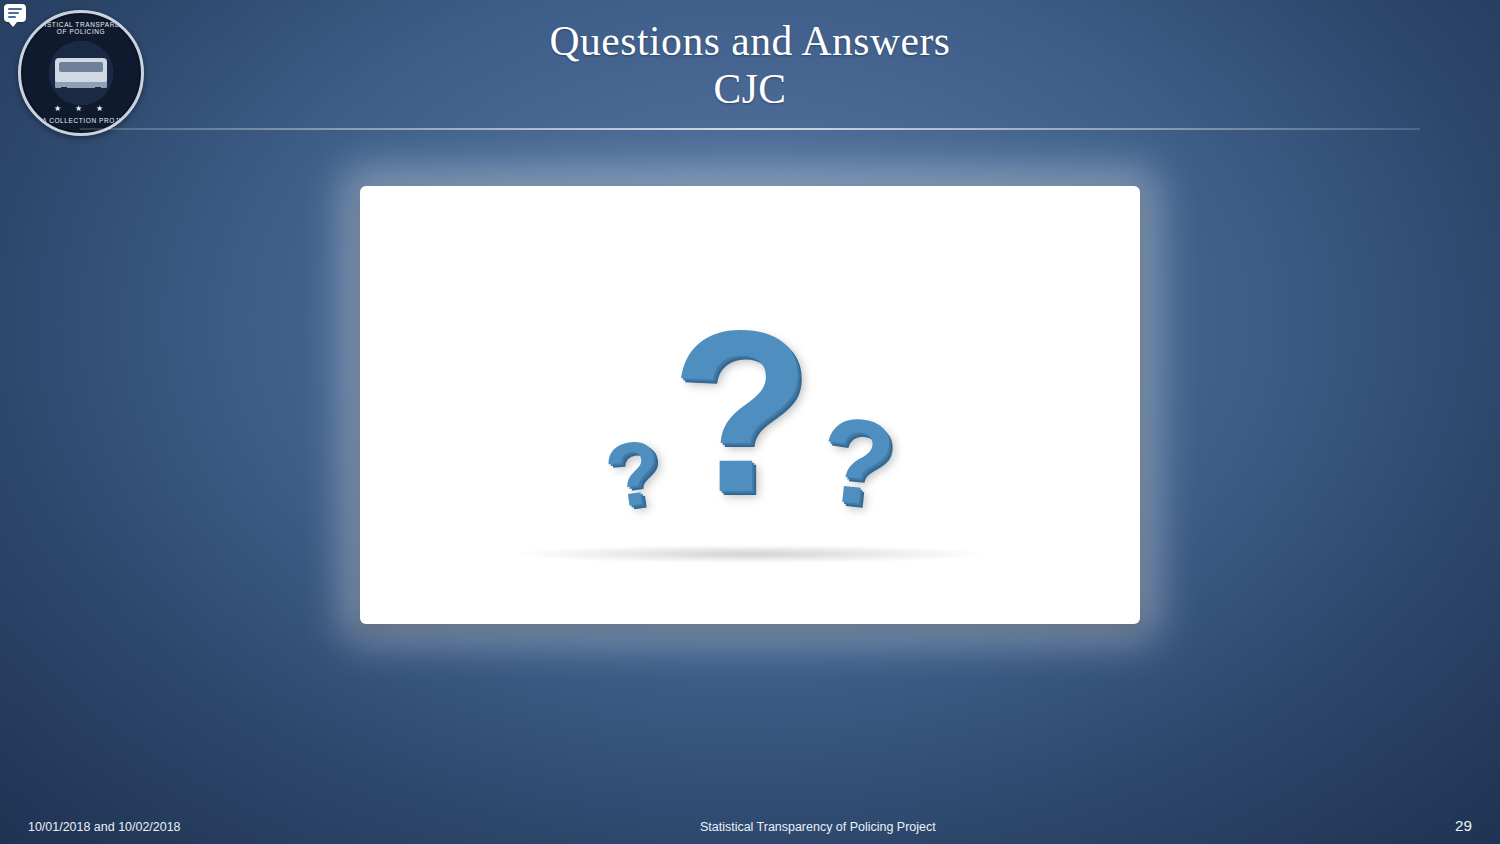Statistical Transparency of Policing
★ ★ ★
Data Collection Project
Questions and Answers CJC
? ? ?
10/01/2018 and 10/02/2018
Statistical Transparency of Policing Project
29